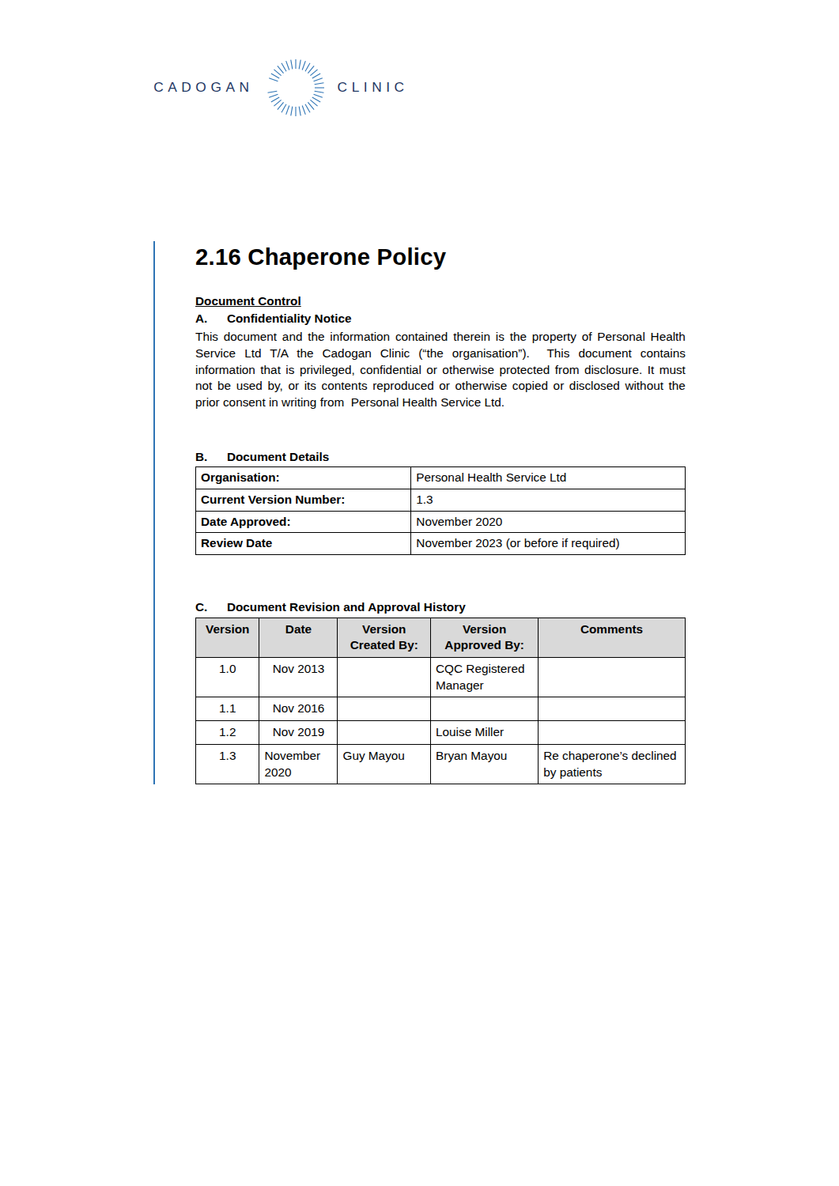CADOGAN CLINIC
2.16 Chaperone Policy
Document Control
A. Confidentiality Notice
This document and the information contained therein is the property of Personal Health Service Ltd T/A the Cadogan Clinic (“the organisation”). This document contains information that is privileged, confidential or otherwise protected from disclosure. It must not be used by, or its contents reproduced or otherwise copied or disclosed without the prior consent in writing from Personal Health Service Ltd.
B. Document Details
| Organisation: | Personal Health Service Ltd |
| Current Version Number: | 1.3 |
| Date Approved: | November 2020 |
| Review Date | November 2023 (or before if required) |
C. Document Revision and Approval History
| Version | Date | Version Created By: | Version Approved By: | Comments |
| --- | --- | --- | --- | --- |
| 1.0 | Nov 2013 | | CQC Registered Manager | |
| 1.1 | Nov 2016 | | | |
| 1.2 | Nov 2019 | | Louise Miller | |
| 1.3 | November 2020 | Guy Mayou | Bryan Mayou | Re chaperone’s declined by patients |